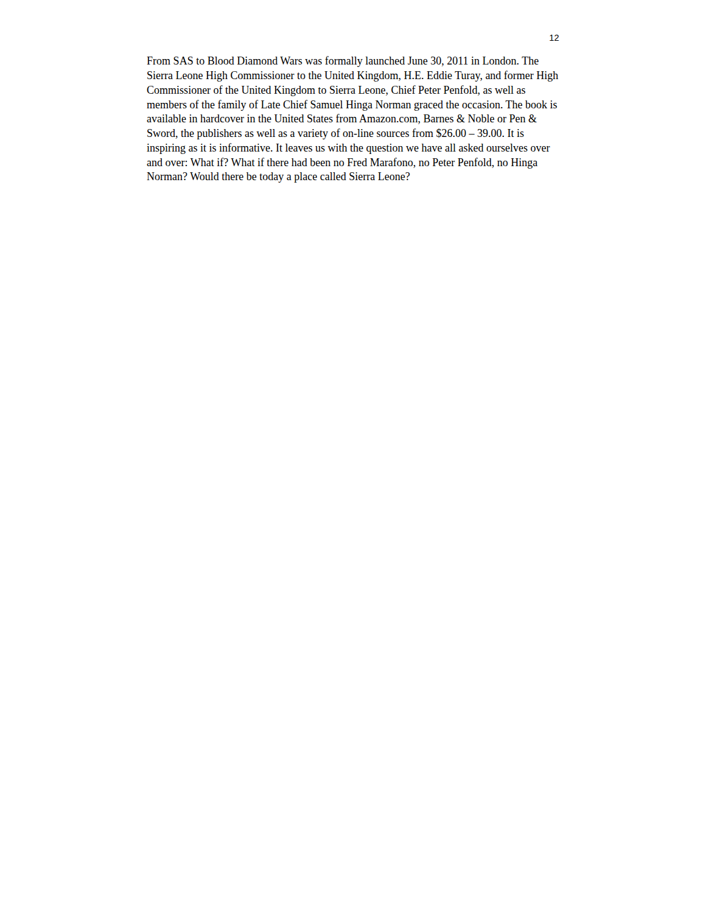12
From SAS to Blood Diamond Wars was formally launched June 30, 2011 in London. The Sierra Leone High Commissioner to the United Kingdom, H.E. Eddie Turay, and former High Commissioner of the United Kingdom to Sierra Leone, Chief Peter Penfold, as well as members of the family of Late Chief Samuel Hinga Norman graced the occasion. The book is available in hardcover in the United States from Amazon.com, Barnes & Noble or Pen & Sword, the publishers as well as a variety of on-line sources from $26.00 – 39.00. It is inspiring as it is informative. It leaves us with the question we have all asked ourselves over and over: What if? What if there had been no Fred Marafono, no Peter Penfold, no Hinga Norman? Would there be today a place called Sierra Leone?